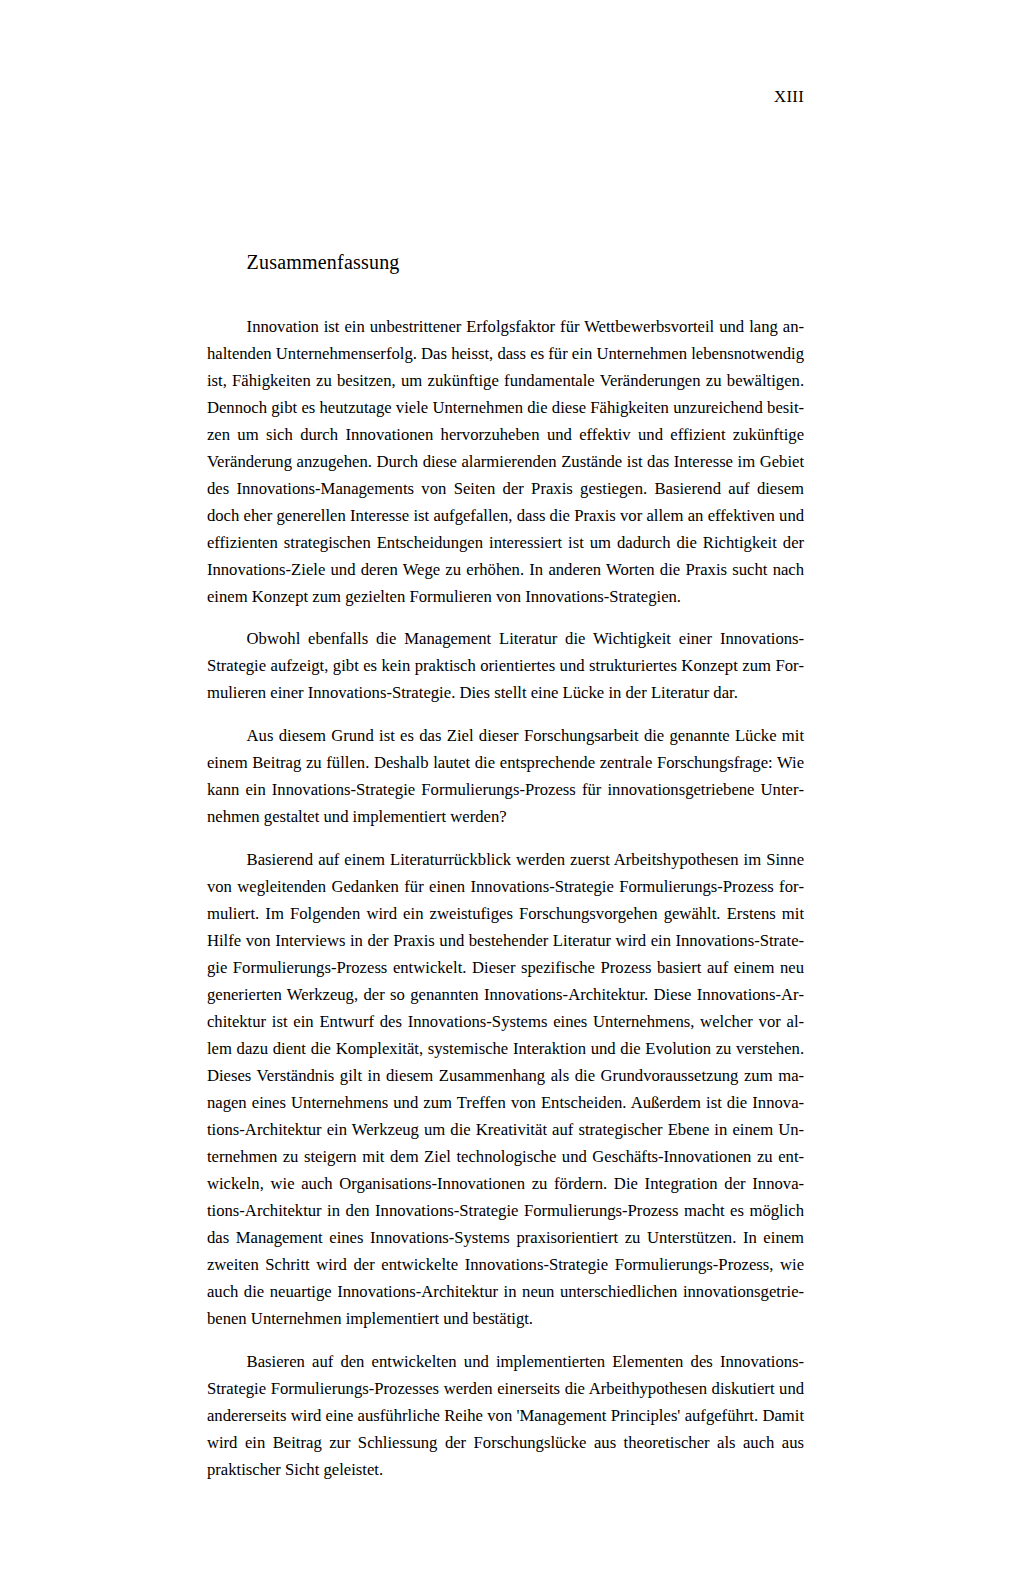XIII
Zusammenfassung
Innovation ist ein unbestrittener Erfolgsfaktor für Wettbewerbsvorteil und lang anhaltenden Unternehmenserfolg. Das heisst, dass es für ein Unternehmen lebensnotwendig ist, Fähigkeiten zu besitzen, um zukünftige fundamentale Veränderungen zu bewältigen. Dennoch gibt es heutzutage viele Unternehmen die diese Fähigkeiten unzureichend besitzen um sich durch Innovationen hervorzuheben und effektiv und effizient zukünftige Veränderung anzugehen. Durch diese alarmierenden Zustände ist das Interesse im Gebiet des Innovations-Managements von Seiten der Praxis gestiegen. Basierend auf diesem doch eher generellen Interesse ist aufgefallen, dass die Praxis vor allem an effektiven und effizienten strategischen Entscheidungen interessiert ist um dadurch die Richtigkeit der Innovations-Ziele und deren Wege zu erhöhen. In anderen Worten die Praxis sucht nach einem Konzept zum gezielten Formulieren von Innovations-Strategien.
Obwohl ebenfalls die Management Literatur die Wichtigkeit einer Innovations-Strategie aufzeigt, gibt es kein praktisch orientiertes und strukturiertes Konzept zum Formulieren einer Innovations-Strategie. Dies stellt eine Lücke in der Literatur dar.
Aus diesem Grund ist es das Ziel dieser Forschungsarbeit die genannte Lücke mit einem Beitrag zu füllen. Deshalb lautet die entsprechende zentrale Forschungsfrage: Wie kann ein Innovations-Strategie Formulierungs-Prozess für innovationsgetriebene Unternehmen gestaltet und implementiert werden?
Basierend auf einem Literaturrückblick werden zuerst Arbeitshypothesen im Sinne von wegleitenden Gedanken für einen Innovations-Strategie Formulierungs-Prozess formuliert. Im Folgenden wird ein zweistufiges Forschungsvorgehen gewählt. Erstens mit Hilfe von Interviews in der Praxis und bestehender Literatur wird ein Innovations-Strategie Formulierungs-Prozess entwickelt. Dieser spezifische Prozess basiert auf einem neu generierten Werkzeug, der so genannten Innovations-Architektur. Diese Innovations-Architektur ist ein Entwurf des Innovations-Systems eines Unternehmens, welcher vor allem dazu dient die Komplexität, systemische Interaktion und die Evolution zu verstehen. Dieses Verständnis gilt in diesem Zusammenhang als die Grundvoraussetzung zum managen eines Unternehmens und zum Treffen von Entscheiden. Außerdem ist die Innovations-Architektur ein Werkzeug um die Kreativität auf strategischer Ebene in einem Unternehmen zu steigern mit dem Ziel technologische und Geschäfts-Innovationen zu entwickeln, wie auch Organisations-Innovationen zu fördern. Die Integration der Innovations-Architektur in den Innovations-Strategie Formulierungs-Prozess macht es möglich das Management eines Innovations-Systems praxisorientiert zu Unterstützen. In einem zweiten Schritt wird der entwickelte Innovations-Strategie Formulierungs-Prozess, wie auch die neuartige Innovations-Architektur in neun unterschiedlichen innovationsgetriebenen Unternehmen implementiert und bestätigt.
Basieren auf den entwickelten und implementierten Elementen des Innovations-Strategie Formulierungs-Prozesses werden einerseits die Arbeithypothesen diskutiert und andererseits wird eine ausführliche Reihe von 'Management Principles' aufgeführt. Damit wird ein Beitrag zur Schliessung der Forschungslücke aus theoretischer als auch aus praktischer Sicht geleistet.